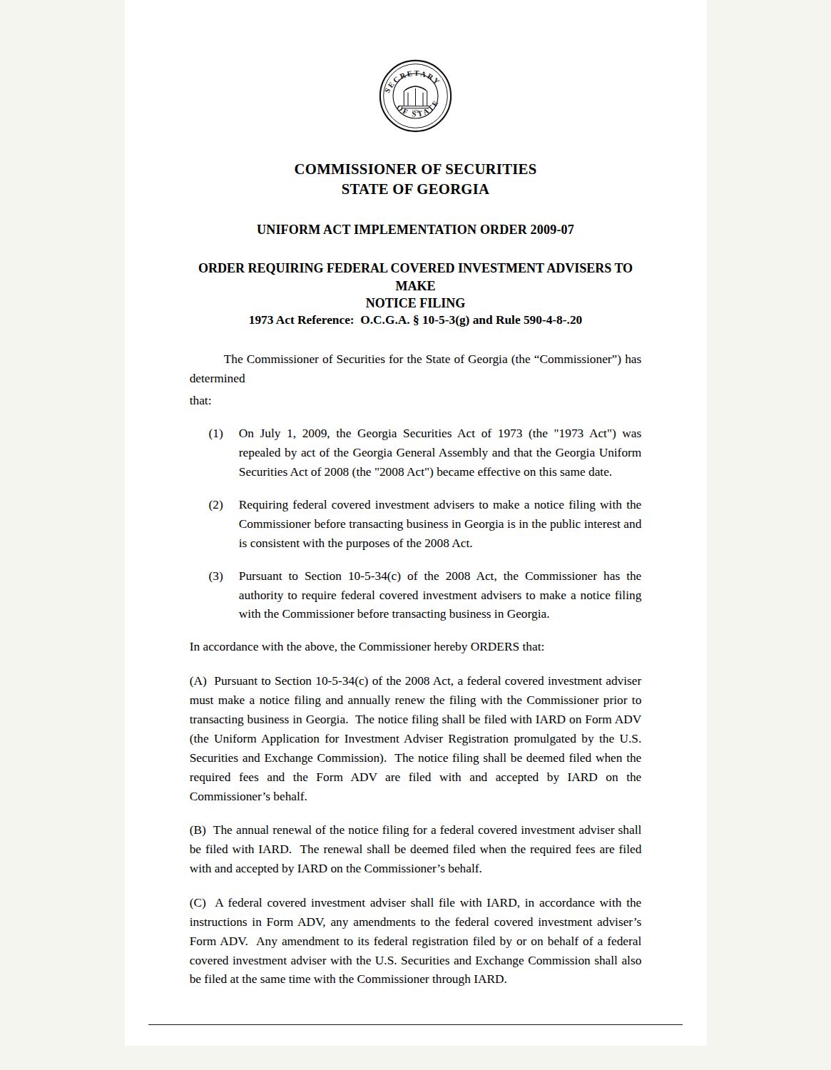SECRETARY OF STATE 1776
COMMISSIONER OF SECURITIES
STATE OF GEORGIA
UNIFORM ACT IMPLEMENTATION ORDER 2009-07
ORDER REQUIRING FEDERAL COVERED INVESTMENT ADVISERS TO MAKE
NOTICE FILING
1973 Act Reference: O.C.G.A. § 10-5-3(g) and Rule 590-4-8-.20
The Commissioner of Securities for the State of Georgia (the “Commissioner”) has determined
that:
(1) On July 1, 2009, the Georgia Securities Act of 1973 (the "1973 Act") was repealed by act of the Georgia General Assembly and that the Georgia Uniform Securities Act of 2008 (the "2008 Act") became effective on this same date.
(2) Requiring federal covered investment advisers to make a notice filing with the Commissioner before transacting business in Georgia is in the public interest and is consistent with the purposes of the 2008 Act.
(3) Pursuant to Section 10-5-34(c) of the 2008 Act, the Commissioner has the authority to require federal covered investment advisers to make a notice filing with the Commissioner before transacting business in Georgia.
In accordance with the above, the Commissioner hereby ORDERS that:
(A) Pursuant to Section 10-5-34(c) of the 2008 Act, a federal covered investment adviser must make a notice filing and annually renew the filing with the Commissioner prior to transacting business in Georgia. The notice filing shall be filed with IARD on Form ADV (the Uniform Application for Investment Adviser Registration promulgated by the U.S. Securities and Exchange Commission). The notice filing shall be deemed filed when the required fees and the Form ADV are filed with and accepted by IARD on the Commissioner’s behalf.
(B) The annual renewal of the notice filing for a federal covered investment adviser shall be filed with IARD. The renewal shall be deemed filed when the required fees are filed with and accepted by IARD on the Commissioner’s behalf.
(C) A federal covered investment adviser shall file with IARD, in accordance with the instructions in Form ADV, any amendments to the federal covered investment adviser’s Form ADV. Any amendment to its federal registration filed by or on behalf of a federal covered investment adviser with the U.S. Securities and Exchange Commission shall also be filed at the same time with the Commissioner through IARD.